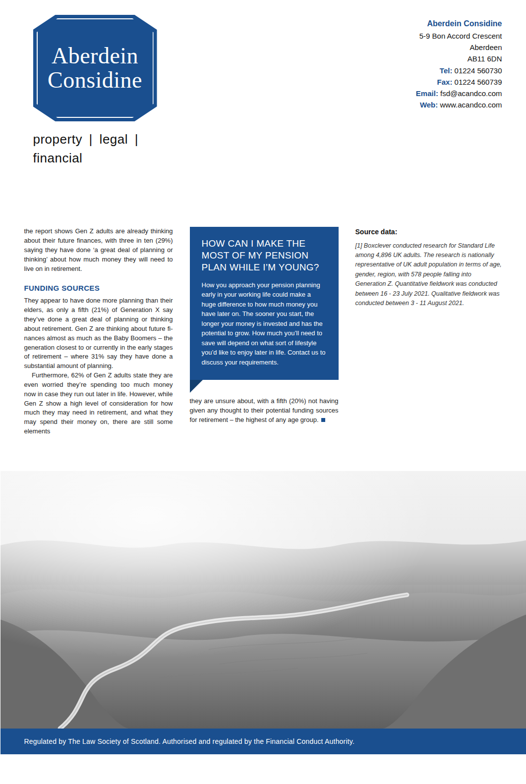Aberdein
Considine
property | legal | financial
Aberdein Considine
5-9 Bon Accord Crescent
Aberdeen
AB11 6DN
Tel: 01224 560730
Fax: 01224 560739
Email: fsd@acandco.com
Web: www.acandco.com
the report shows Gen Z adults are already thinking about their future finances, with three in ten (29%) saying they have done ‘a great deal of planning or thinking’ about how much money they will need to live on in retirement.
Funding sources
They appear to have done more planning than their elders, as only a fifth (21%) of Generation X say they’ve done a great deal of planning or thinking about retirement. Gen Z are thinking about future finances almost as much as the Baby Boomers – the generation closest to or currently in the early stages of retirement – where 31% say they have done a substantial amount of planning.
Furthermore, 62% of Gen Z adults state they are even worried they’re spending too much money now in case they run out later in life. However, while Gen Z show a high level of consideration for how much they may need in retirement, and what they may spend their money on, there are still some elements
HOW CAN I MAKE THE MOST OF MY PENSION PLAN WHILE I’M YOUNG?
How you approach your pension planning early in your working life could make a huge difference to how much money you have later on. The sooner you start, the longer your money is invested and has the potential to grow. How much you’ll need to save will depend on what sort of lifestyle you’d like to enjoy later in life. Contact us to discuss your requirements.
they are unsure about, with a fifth (20%) not having given any thought to their potential funding sources for retirement – the highest of any age group.
Source data:
[1] Boxclever conducted research for Standard Life among 4,896 UK adults. The research is nationally representative of UK adult population in terms of age, gender, region, with 578 people falling into Generation Z. Quantitative fieldwork was conducted between 16 - 23 July 2021. Qualitative fieldwork was conducted between 3 - 11 August 2021.
Regulated by The Law Society of Scotland. Authorised and regulated by the Financial Conduct Authority.